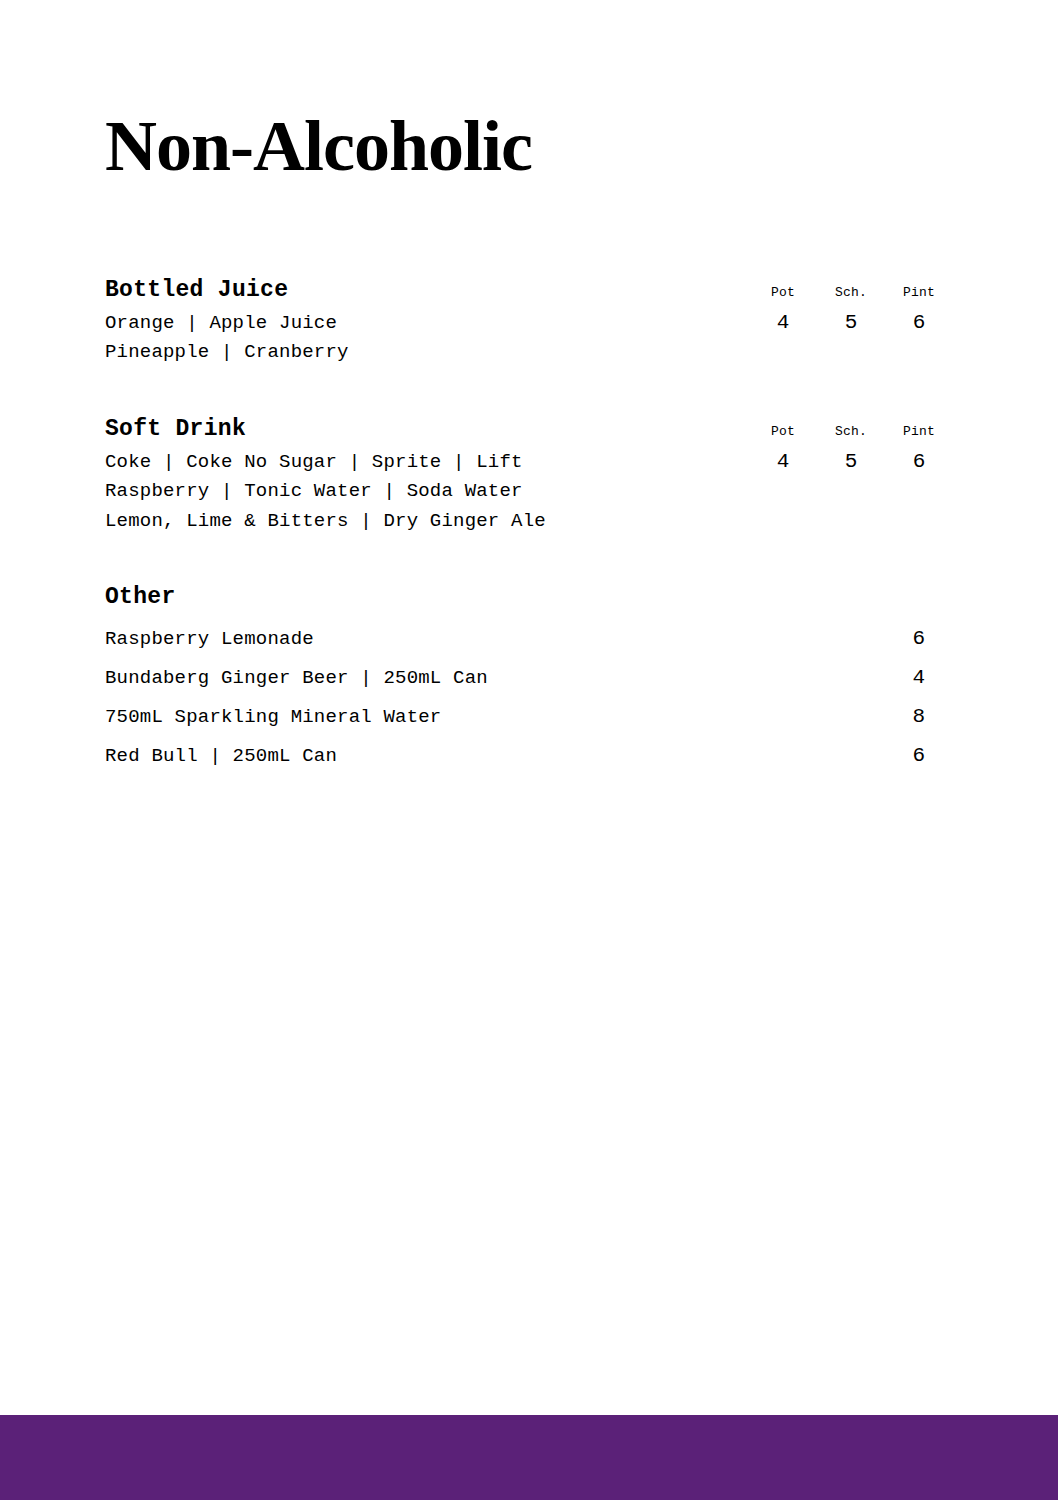Non-Alcoholic
Bottled Juice
Pot Sch. Pint
Orange | Apple Juice
456
Pineapple | Cranberry
Soft Drink
Pot Sch. Pint
Coke | Coke No Sugar | Sprite | Lift
Raspberry | Tonic Water | Soda Water
456
Lemon, Lime & Bitters | Dry Ginger Ale
Other
Raspberry Lemonade 6
Bundaberg Ginger Beer | 250mL Can 4
750mL Sparkling Mineral Water 8
Red Bull | 250mL Can 6